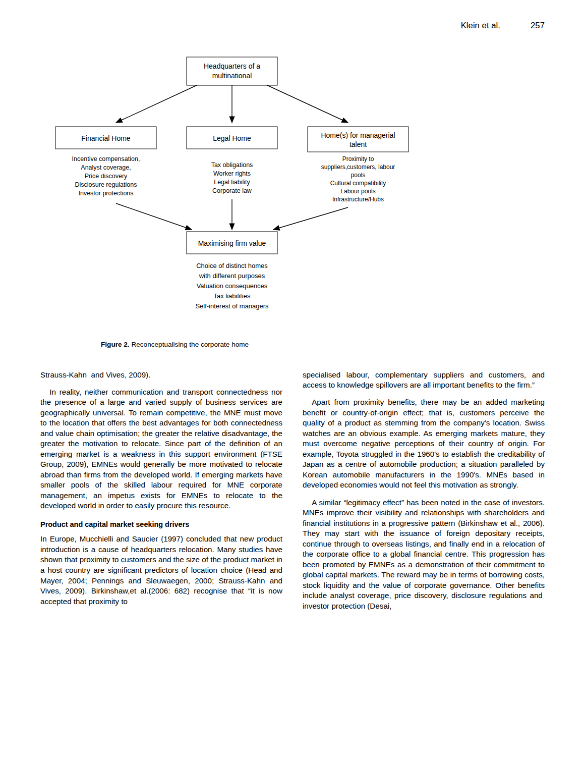Klein et al. 257
Headquarters of a multinational Financial Home Legal Home Home(s) for managerial talent Incentive compensation, Analyst coverage, Price discovery Disclosure regulations Investor protections Tax obligations Worker rights Legal liability Corporate law Proximity to suppliers,customers, labour pools Cultural compatibility Labour pools Infrastructure/Hubs Maximising firm value Choice of distinct homes with different purposes Valuation consequences Tax liabilities Self-interest of managers
Figure 2. Reconceptualising the corporate home
Strauss-Kahn and Vives, 2009).
In reality, neither communication and transport connectedness nor the presence of a large and varied supply of business services are geographically universal. To remain competitive, the MNE must move to the location that offers the best advantages for both connectedness and value chain optimisation; the greater the relative disadvantage, the greater the motivation to relocate. Since part of the definition of an emerging market is a weakness in this support environment (FTSE Group, 2009), EMNEs would generally be more motivated to relocate abroad than firms from the developed world. If emerging markets have smaller pools of the skilled labour required for MNE corporate management, an impetus exists for EMNEs to relocate to the developed world in order to easily procure this resource.
Product and capital market seeking drivers
In Europe, Mucchielli and Saucier (1997) concluded that new product introduction is a cause of headquarters relocation. Many studies have shown that proximity to customers and the size of the product market in a host country are significant predictors of location choice (Head and Mayer, 2004; Pennings and Sleuwaegen, 2000; Strauss-Kahn and Vives, 2009). Birkinshaw,et al.(2006: 682) recognise that “it is now accepted that proximity to
specialised labour, complementary suppliers and customers, and access to knowledge spillovers are all important benefits to the firm.”
Apart from proximity benefits, there may be an added marketing benefit or country-of-origin effect; that is, customers perceive the quality of a product as stemming from the company's location. Swiss watches are an obvious example. As emerging markets mature, they must overcome negative perceptions of their country of origin. For example, Toyota struggled in the 1960's to establish the creditability of Japan as a centre of automobile production; a situation paralleled by Korean automobile manufacturers in the 1990's. MNEs based in developed economies would not feel this motivation as strongly.
A similar “legitimacy effect” has been noted in the case of investors. MNEs improve their visibility and relationships with shareholders and financial institutions in a progressive pattern (Birkinshaw et al., 2006). They may start with the issuance of foreign depositary receipts, continue through to overseas listings, and finally end in a relocation of the corporate office to a global financial centre. This progression has been promoted by EMNEs as a demonstration of their commitment to global capital markets. The reward may be in terms of borrowing costs, stock liquidity and the value of corporate governance. Other benefits include analyst coverage, price discovery, disclosure regulations and investor protection (Desai,